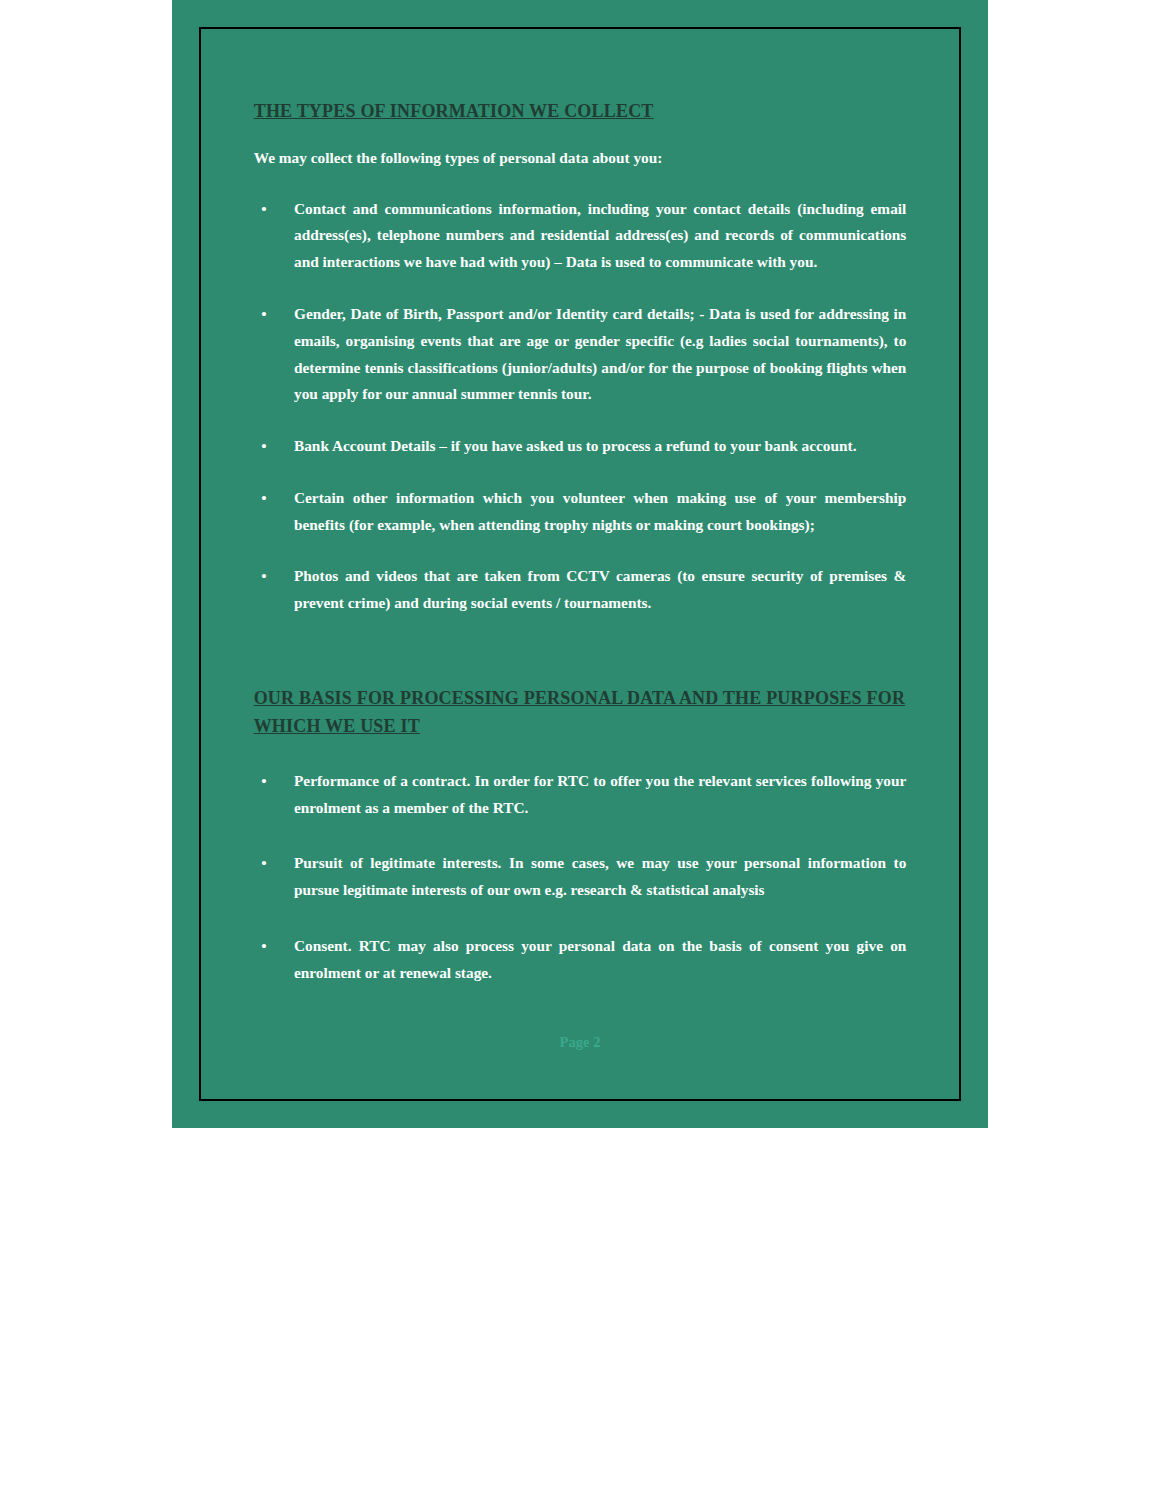THE TYPES OF INFORMATION WE COLLECT
We may collect the following types of personal data about you:
Contact and communications information, including your contact details (including email address(es), telephone numbers and residential address(es) and records of communications and interactions we have had with you) – Data is used to communicate with you.
Gender, Date of Birth, Passport and/or Identity card details; - Data is used for addressing in emails, organising events that are age or gender specific (e.g ladies social tournaments), to determine tennis classifications (junior/adults) and/or for the purpose of booking flights when you apply for our annual summer tennis tour.
Bank Account Details – if you have asked us to process a refund to your bank account.
Certain other information which you volunteer when making use of your membership benefits (for example, when attending trophy nights or making court bookings);
Photos and videos that are taken from CCTV cameras (to ensure security of premises & prevent crime) and during social events / tournaments.
OUR BASIS FOR PROCESSING PERSONAL DATA AND THE PURPOSES FOR WHICH WE USE IT
Performance of a contract. In order for RTC to offer you the relevant services following your enrolment as a member of the RTC.
Pursuit of legitimate interests. In some cases, we may use your personal information to pursue legitimate interests of our own e.g. research & statistical analysis
Consent. RTC may also process your personal data on the basis of consent you give on enrolment or at renewal stage.
Page 2